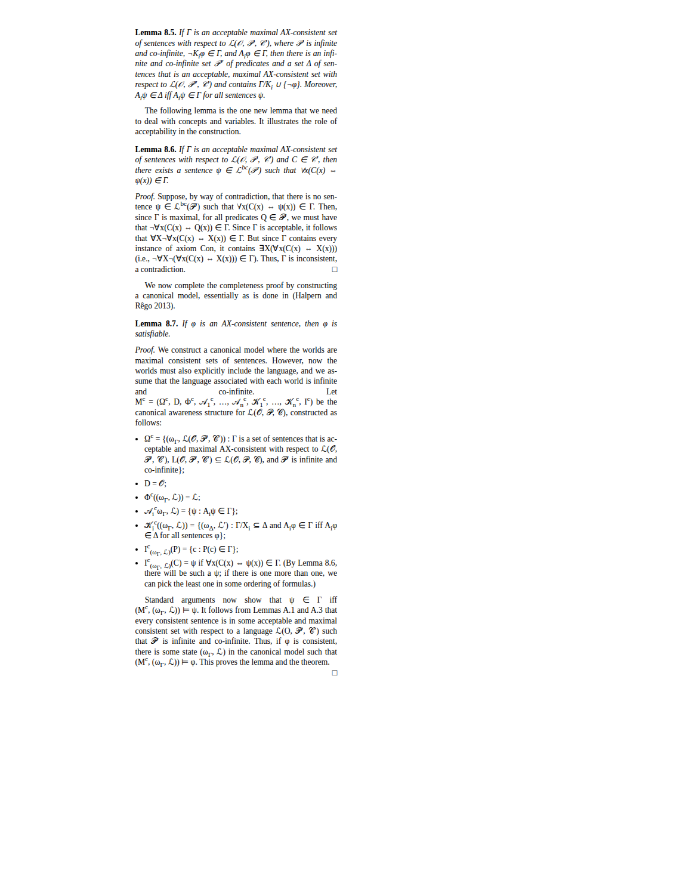Lemma 8.5. If Γ is an acceptable maximal AX-consistent set of sentences with respect to ℒ(𝒪, 𝒫′, 𝒞′), where 𝒫′ is infinite and co-infinite, ¬Kiφ ∈ Γ, and Aiφ ∈ Γ, then there is an infinite and co-infinite set 𝒫″ of predicates and a set Δ of sentences that is an acceptable, maximal AX-consistent set with respect to ℒ(𝒪, 𝒫″, 𝒞′) and contains Γ/Ki ∪ {¬φ}. Moreover, Aiψ ∈ Δ iff Aiψ ∈ Γ for all sentences ψ.
The following lemma is the one new lemma that we need to deal with concepts and variables. It illustrates the role of acceptability in the construction.
Lemma 8.6. If Γ is an acceptable maximal AX-consistent set of sentences with respect to ℒ(𝒪, 𝒫′, 𝒞′) and C ∈ 𝒞′, then there exists a sentence ψ ∈ ℒbc(𝒫′) such that ∀x(C(x) ⇔ ψ(x)) ∈ Γ.
Proof. Suppose, by way of contradiction, that there is no sentence ψ ∈ ℒbc(𝒫′) such that ∀x(C(x) ⇔ ψ(x)) ∈ Γ. Then, since Γ is maximal, for all predicates Q ∈ 𝒫′, we must have that ¬∀x(C(x) ⇔ Q(x)) ∈ Γ. Since Γ is acceptable, it follows that ∀X¬∀x(C(x) ⇔ X(x)) ∈ Γ. But since Γ contains every instance of axiom Con, it contains ∃X(∀x(C(x) ⇔ X(x))) (i.e., ¬∀X¬(∀x(C(x) ⇔ X(x))) ∈ Γ). Thus, Γ is inconsistent, a contradiction.
We now complete the completeness proof by constructing a canonical model, essentially as is done in (Halpern and Rêgo 2013).
Lemma 8.7. If φ is an AX-consistent sentence, then φ is satisfiable.
Proof. We construct a canonical model where the worlds are maximal consistent sets of sentences. However, now the worlds must also explicitly include the language, and we assume that the language associated with each world is infinite and co-infinite. Let Mc = (Ωc, D, Φc, 𝒜1c, …, 𝒜nc, 𝒦1c, …, 𝒦nc, Ic) be the canonical awareness structure for ℒ(𝒪, 𝒫, 𝒞), constructed as follows:
Ωc = {(ωΓ, ℒ(𝒪, 𝒫′, 𝒞′)) : Γ is a set of sentences that is acceptable and maximal AX-consistent with respect to ℒ(𝒪, 𝒫′, 𝒞′), L(𝒪, 𝒫′, 𝒞′) ⊆ ℒ(𝒪, 𝒫, 𝒞), and 𝒫′ is infinite and co-infinite};
D = 𝒪;
Φc((ωΓ, ℒ)) = ℒ;
𝒜icωΓ, ℒ) = {ψ : Aiψ ∈ Γ};
𝒦ic((ωΓ, ℒ)) = {(ωΔ, ℒ′) : Γ/Xi ⊆ Δ and Aiφ ∈ Γ iff Aiφ ∈ Δ for all sentences φ};
Ic(ωΓ, ℒ)(P) = {c : P(c) ∈ Γ};
Ic(ωΓ, ℒ)(C) = ψ if ∀x(C(x) ⇔ ψ(x)) ∈ Γ. (By Lemma 8.6, there will be such a ψ; if there is one more than one, we can pick the least one in some ordering of formulas.)
Standard arguments now show that ψ ∈ Γ iff (Mc, (ωΓ, ℒ)) ⊨ ψ. It follows from Lemmas A.1 and A.3 that every consistent sentence is in some acceptable and maximal consistent set with respect to a language ℒ(O, 𝒫′, 𝒞′) such that 𝒫′ is infinite and co-infinite. Thus, if φ is consistent, there is some state (ωΓ, ℒ) in the canonical model such that (Mc, (ωΓ, ℒ)) ⊨ φ. This proves the lemma and the theorem.